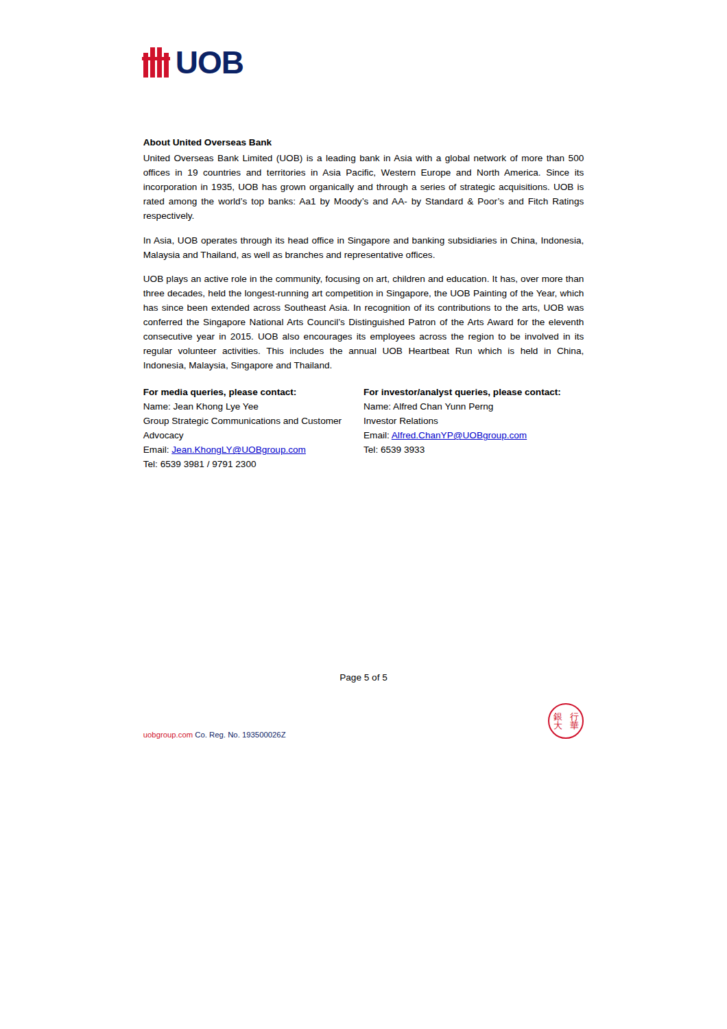UOB
About United Overseas Bank
United Overseas Bank Limited (UOB) is a leading bank in Asia with a global network of more than 500 offices in 19 countries and territories in Asia Pacific, Western Europe and North America. Since its incorporation in 1935, UOB has grown organically and through a series of strategic acquisitions. UOB is rated among the world’s top banks: Aa1 by Moody’s and AA- by Standard & Poor’s and Fitch Ratings respectively.
In Asia, UOB operates through its head office in Singapore and banking subsidiaries in China, Indonesia, Malaysia and Thailand, as well as branches and representative offices.
UOB plays an active role in the community, focusing on art, children and education. It has, over more than three decades, held the longest-running art competition in Singapore, the UOB Painting of the Year, which has since been extended across Southeast Asia. In recognition of its contributions to the arts, UOB was conferred the Singapore National Arts Council’s Distinguished Patron of the Arts Award for the eleventh consecutive year in 2015. UOB also encourages its employees across the region to be involved in its regular volunteer activities. This includes the annual UOB Heartbeat Run which is held in China, Indonesia, Malaysia, Singapore and Thailand.
For media queries, please contact:
Name: Jean Khong Lye Yee
Group Strategic Communications and Customer Advocacy
Email: Jean.KhongLY@UOBgroup.com
Tel: 6539 3981 / 9791 2300
For investor/analyst queries, please contact:
Name: Alfred Chan Yunn Perng
Investor Relations
Email: Alfred.ChanYP@UOBgroup.com
Tel: 6539 3933
Page 5 of 5
uobgroup.com Co. Reg. No. 193500026Z
銀大 行華